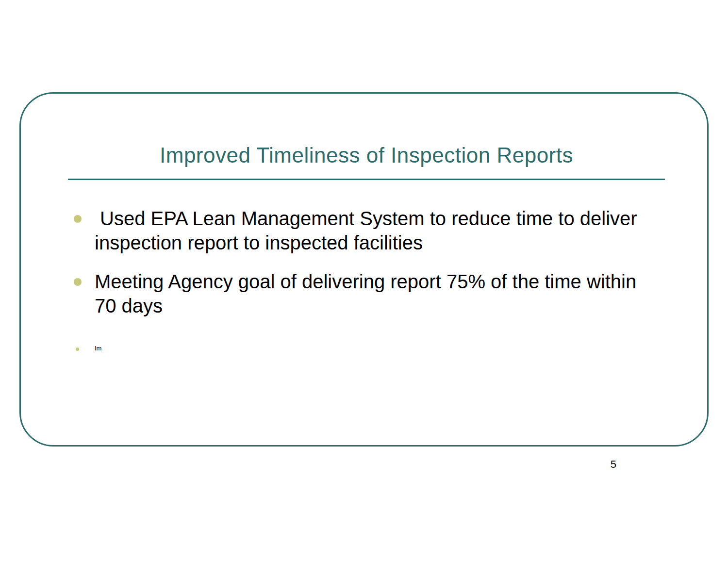Improved Timeliness of Inspection Reports
Used EPA Lean Management System to reduce time to deliver inspection report to inspected facilities
Meeting Agency goal of delivering report 75% of the time within 70 days
Im
5